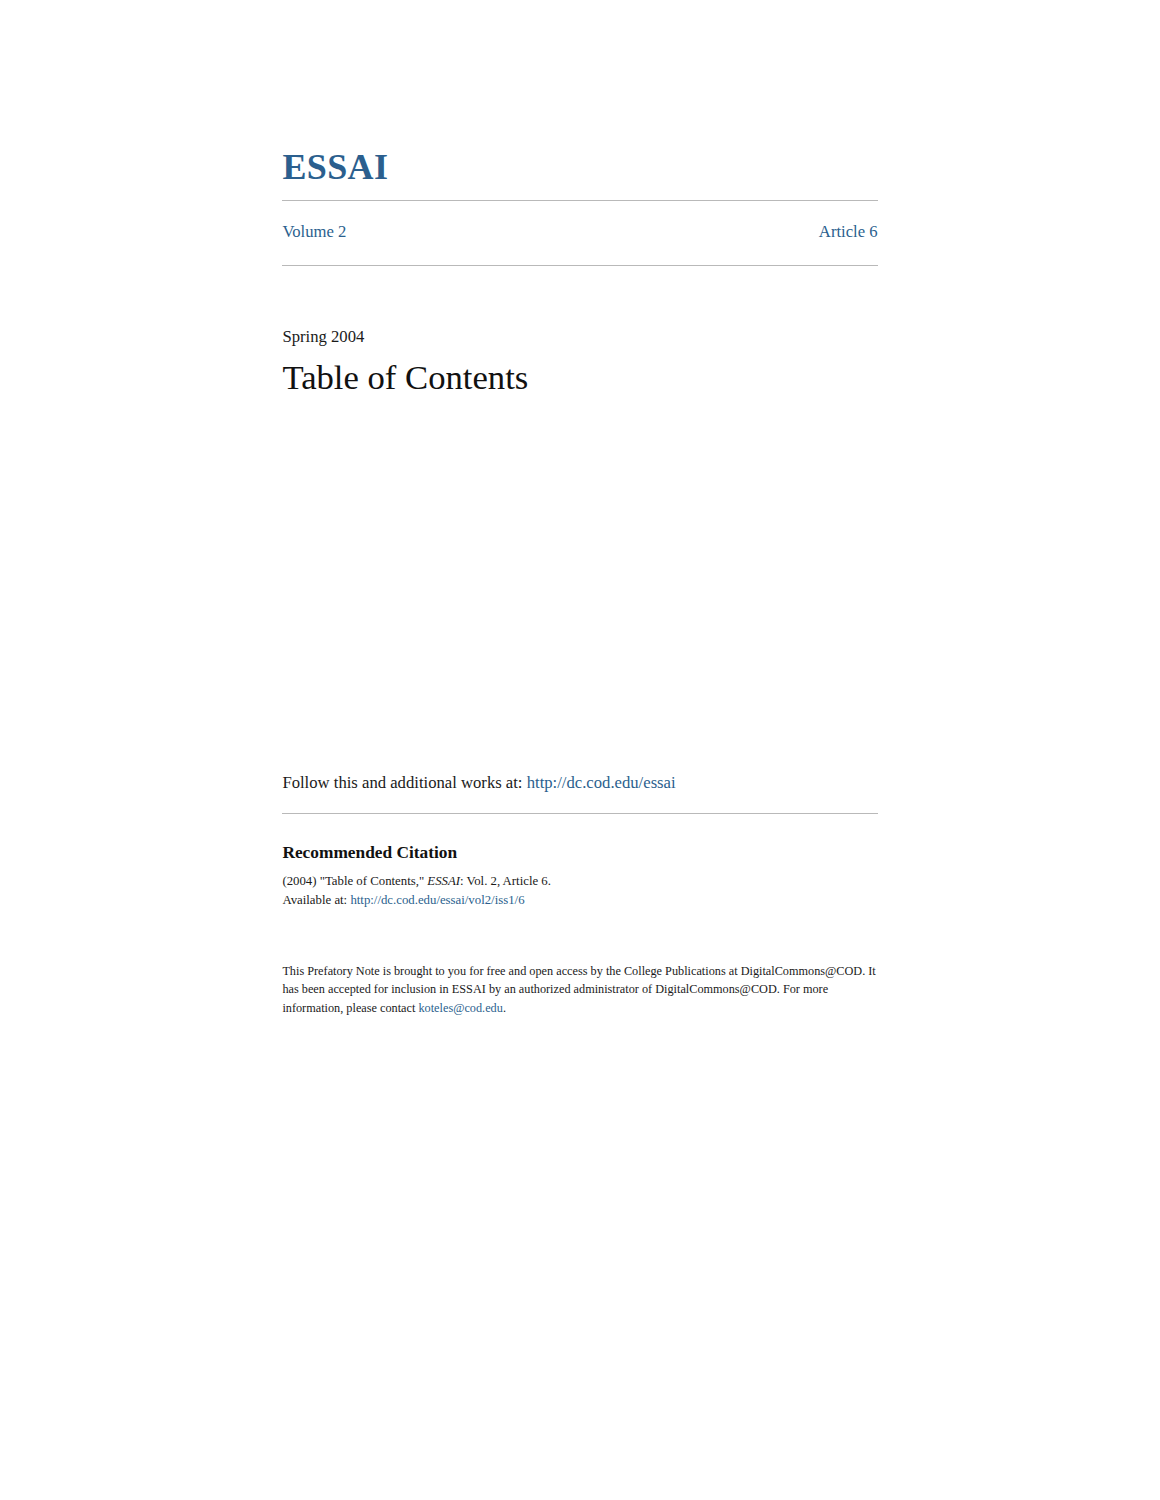ESSAI
Volume 2 Article 6
Spring 2004
Table of Contents
Follow this and additional works at: http://dc.cod.edu/essai
Recommended Citation
(2004) "Table of Contents," ESSAI: Vol. 2, Article 6.
Available at: http://dc.cod.edu/essai/vol2/iss1/6
This Prefatory Note is brought to you for free and open access by the College Publications at DigitalCommons@COD. It has been accepted for inclusion in ESSAI by an authorized administrator of DigitalCommons@COD. For more information, please contact koteles@cod.edu.